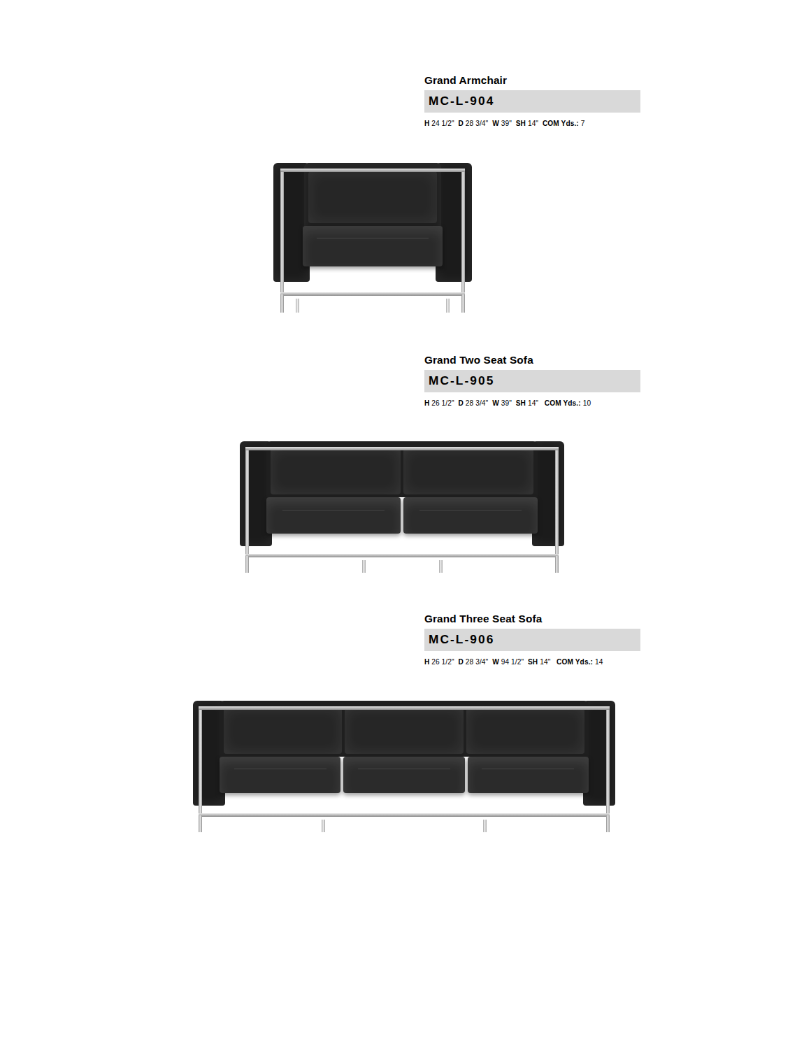Grand Armchair
MC-L-904
H 24 1/2" D 28 3/4" W 39" SH 14" COM Yds.: 7
Grand Two Seat Sofa
MC-L-905
H 26 1/2" D 28 3/4" W 39" SH 14" COM Yds.: 10
Grand Three Seat Sofa
MC-L-906
H 26 1/2" D 28 3/4" W 94 1/2" SH 14" COM Yds.: 14